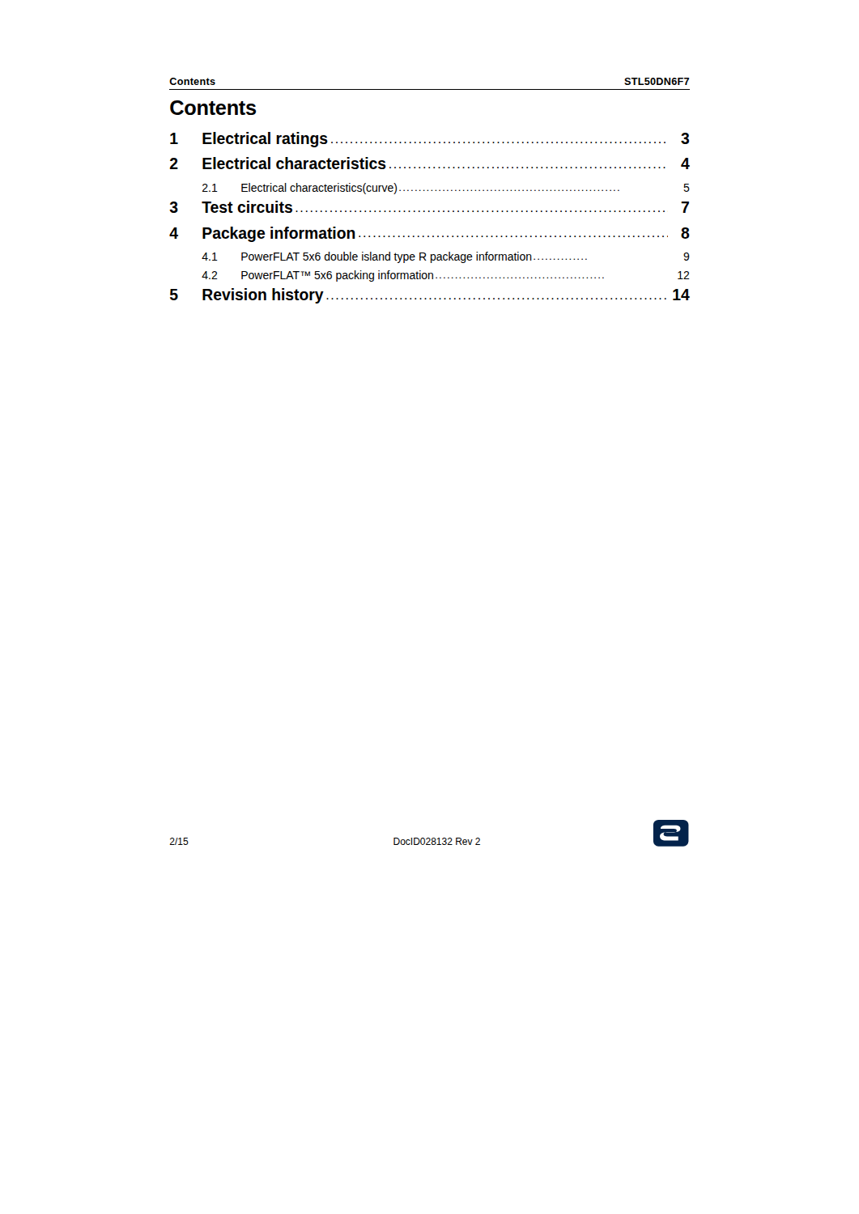Contents STL50DN6F7
Contents
1 Electrical ratings ........................................................................... 3
2 Electrical characteristics ........................................................... 4
2.1 Electrical characteristics(curve) ........................................................ 5
3 Test circuits .................................................................................... 7
4 Package information ....................................................................... 8
4.1 PowerFLAT 5x6 double island type R package information .............. 9
4.2 PowerFLAT™ 5x6 packing information ........................................... 12
5 Revision history ........................................................................... 14
2/15 DocID028132 Rev 2